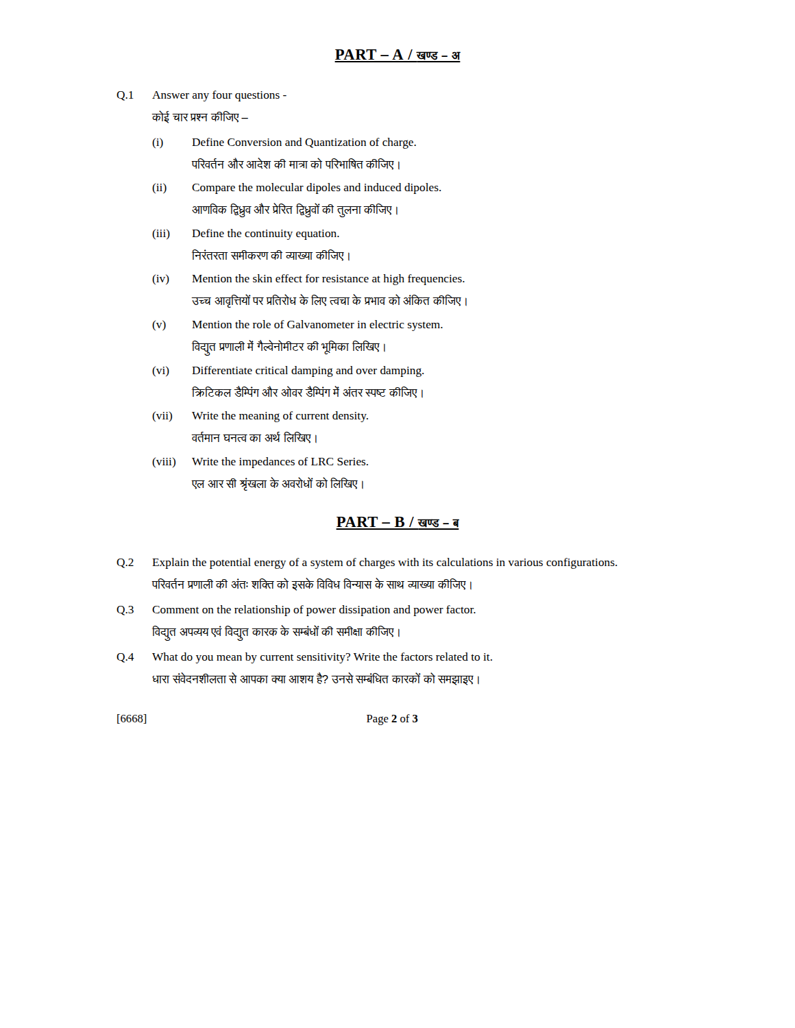PART – A / खण्ड – अ
Q.1
Answer any four questions - कोई चार प्रश्न कीजिए –
(i)
Define Conversion and Quantization of charge. परिवर्तन और आदेश की मात्रा को परिभाषित कीजिए।
(ii)
Compare the molecular dipoles and induced dipoles. आणविक द्विध्रुव और प्रेरित द्विध्रुवों की तुलना कीजिए।
(iii)
Define the continuity equation. निरंतरता समीकरण की व्याख्या कीजिए।
(iv)
Mention the skin effect for resistance at high frequencies. उच्च आवृत्तियों पर प्रतिरोध के लिए त्वचा के प्रभाव को अंकित कीजिए।
(v)
Mention the role of Galvanometer in electric system. विद्युत प्रणाली में गैल्वेनोमीटर की भूमिका लिखिए।
(vi)
Differentiate critical damping and over damping. क्रिटिकल डैम्पिंग और ओवर डैम्पिंग में अंतर स्पष्ट कीजिए।
(vii)
Write the meaning of current density. वर्तमान घनत्व का अर्थ लिखिए।
(viii)
Write the impedances of LRC Series. एल आर सी श्रृंखला के अवरोधों को लिखिए।
PART – B / खण्ड – ब
Q.2
Explain the potential energy of a system of charges with its calculations in various configurations. परिवर्तन प्रणाली की अंतः शक्ति को इसके विविध विन्यास के साथ व्याख्या कीजिए।
Q.3
Comment on the relationship of power dissipation and power factor. विद्युत अपव्यय एवं विद्युत कारक के सम्बंधों की समीक्षा कीजिए।
Q.4
What do you mean by current sensitivity? Write the factors related to it. धारा संवेदनशीलता से आपका क्या आशय है? उनसे सम्बंधित कारकों को समझाइए।
[6668]
Page 2 of 3